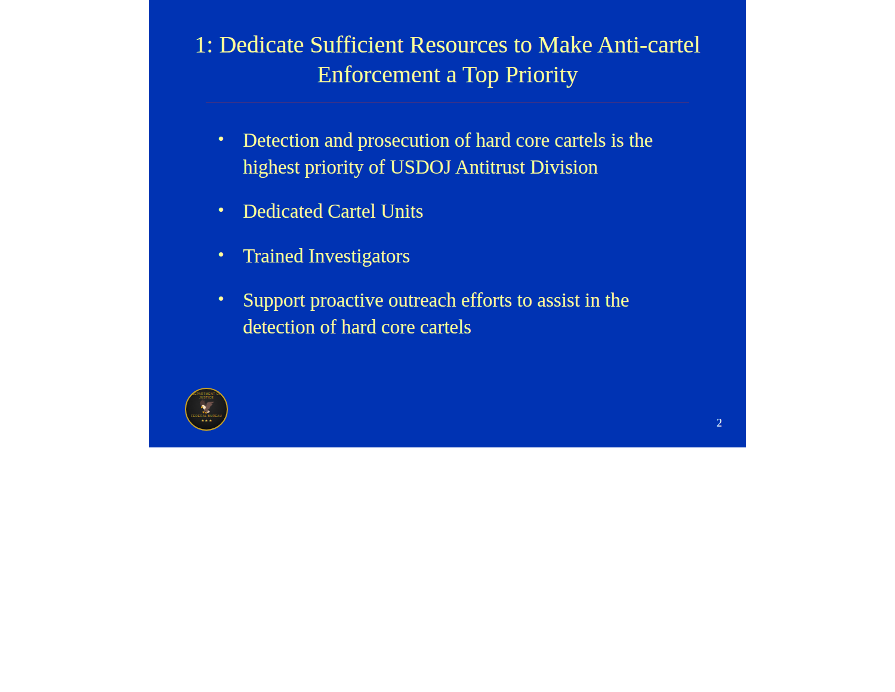1: Dedicate Sufficient Resources to Make Anti-cartel Enforcement a Top Priority
Detection and prosecution of hard core cartels is the highest priority of USDOJ Antitrust Division
Dedicated Cartel Units
Trained Investigators
Support proactive outreach efforts to assist in the detection of hard core cartels
DEPARTMENT OF JUSTICE
🦅
FEDERAL BUREAU
★ ★ ★
2